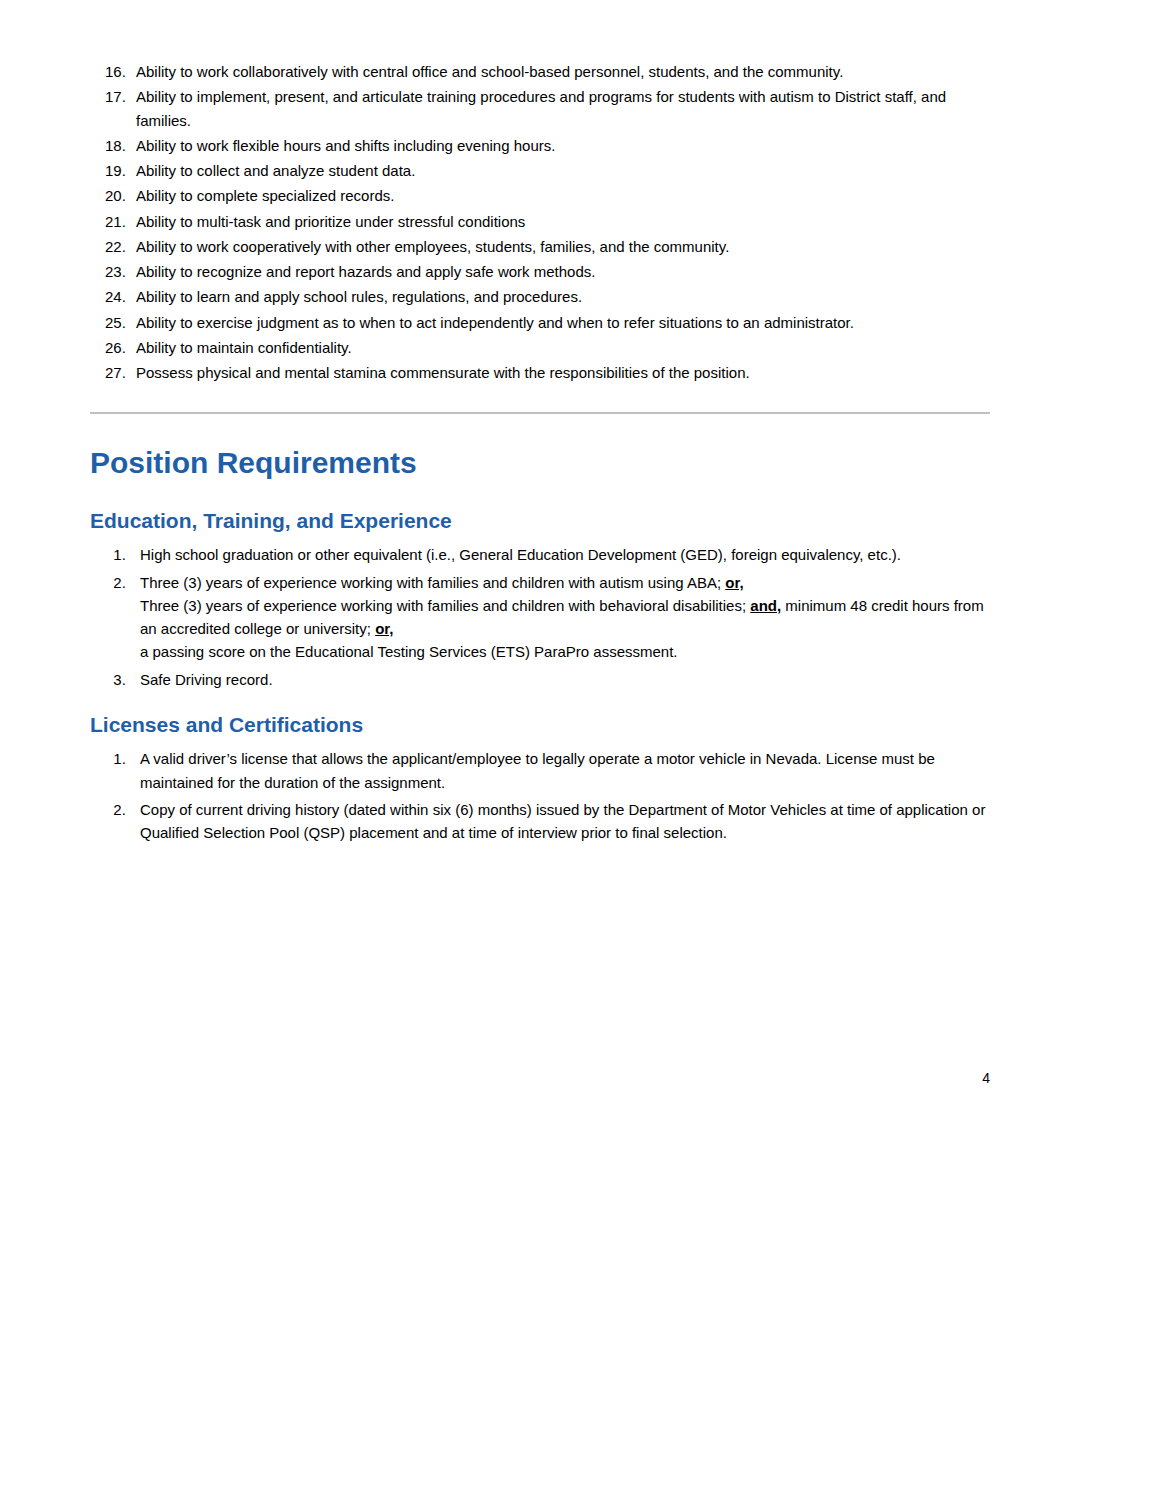Ability to work collaboratively with central office and school-based personnel, students, and the community.
Ability to implement, present, and articulate training procedures and programs for students with autism to District staff, and families.
Ability to work flexible hours and shifts including evening hours.
Ability to collect and analyze student data.
Ability to complete specialized records.
Ability to multi-task and prioritize under stressful conditions
Ability to work cooperatively with other employees, students, families, and the community.
Ability to recognize and report hazards and apply safe work methods.
Ability to learn and apply school rules, regulations, and procedures.
Ability to exercise judgment as to when to act independently and when to refer situations to an administrator.
Ability to maintain confidentiality.
Possess physical and mental stamina commensurate with the responsibilities of the position.
Position Requirements
Education, Training, and Experience
High school graduation or other equivalent (i.e., General Education Development (GED), foreign equivalency, etc.).
Three (3) years of experience working with families and children with autism using ABA; or,
Three (3) years of experience working with families and children with behavioral disabilities; and, minimum 48 credit hours from an accredited college or university; or,
a passing score on the Educational Testing Services (ETS) ParaPro assessment.
Safe Driving record.
Licenses and Certifications
A valid driver’s license that allows the applicant/employee to legally operate a motor vehicle in Nevada. License must be maintained for the duration of the assignment.
Copy of current driving history (dated within six (6) months) issued by the Department of Motor Vehicles at time of application or Qualified Selection Pool (QSP) placement and at time of interview prior to final selection.
4